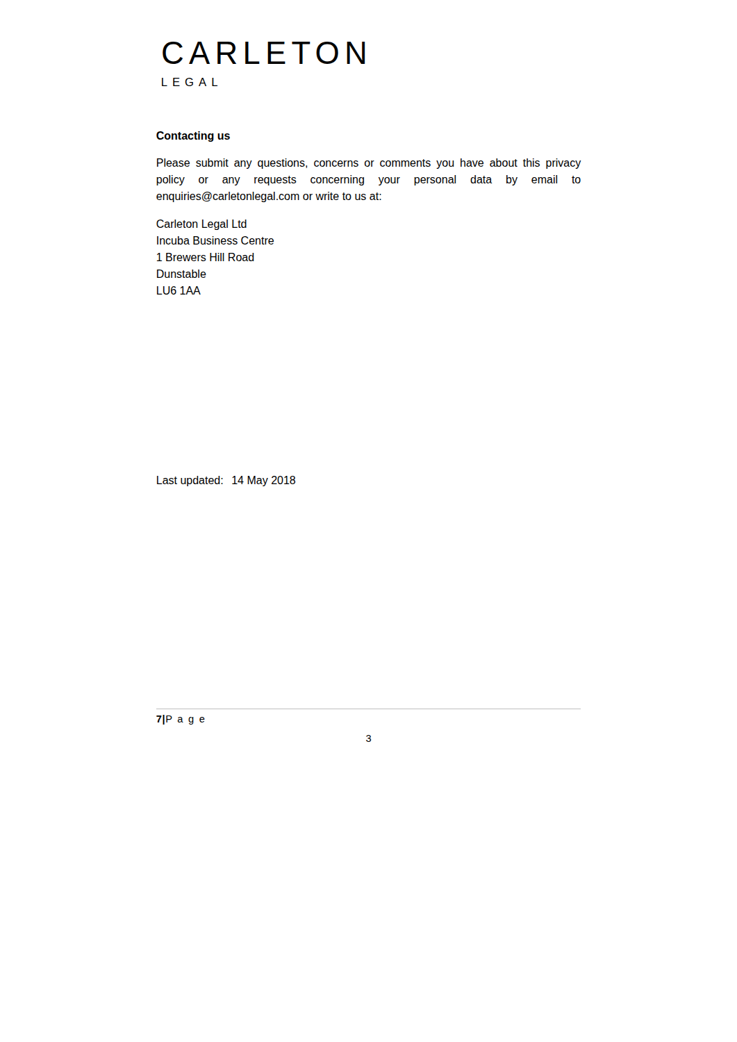CARLETON
LEGAL
Contacting us
Please submit any questions, concerns or comments you have about this privacy policy or any requests concerning your personal data by email to enquiries@carletonlegal.com or write to us at:
Carleton Legal Ltd
Incuba Business Centre
1 Brewers Hill Road
Dunstable
LU6 1AA
Last updated: 14 May 2018
7|P a g e
3